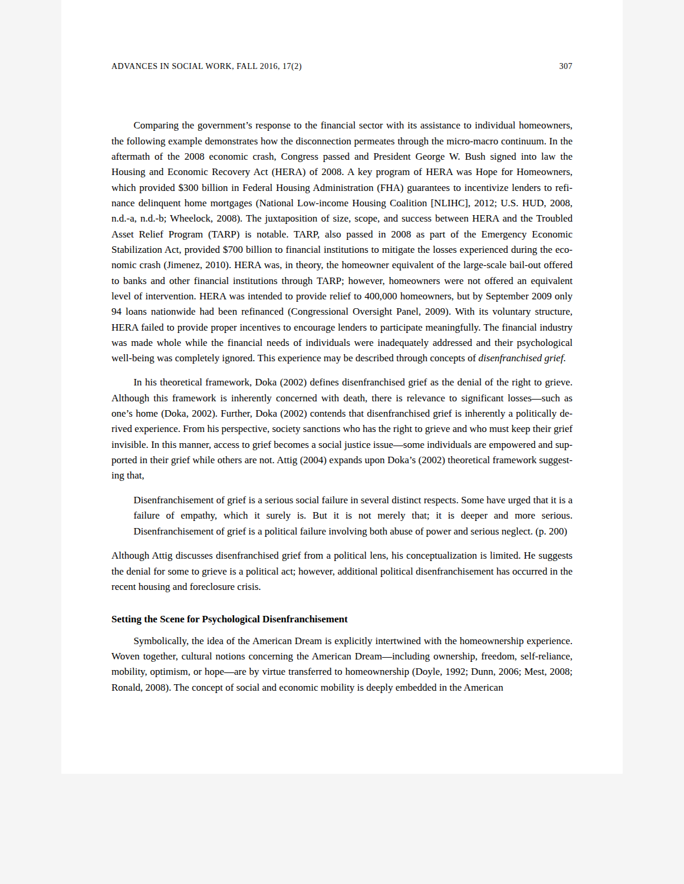Advances in Social Work, Fall 2016, 17(2) 307
Comparing the government’s response to the financial sector with its assistance to individual homeowners, the following example demonstrates how the disconnection permeates through the micro-macro continuum. In the aftermath of the 2008 economic crash, Congress passed and President George W. Bush signed into law the Housing and Economic Recovery Act (HERA) of 2008. A key program of HERA was Hope for Homeowners, which provided $300 billion in Federal Housing Administration (FHA) guarantees to incentivize lenders to refinance delinquent home mortgages (National Low-income Housing Coalition [NLIHC], 2012; U.S. HUD, 2008, n.d.-a, n.d.-b; Wheelock, 2008). The juxtaposition of size, scope, and success between HERA and the Troubled Asset Relief Program (TARP) is notable. TARP, also passed in 2008 as part of the Emergency Economic Stabilization Act, provided $700 billion to financial institutions to mitigate the losses experienced during the economic crash (Jimenez, 2010). HERA was, in theory, the homeowner equivalent of the large-scale bail-out offered to banks and other financial institutions through TARP; however, homeowners were not offered an equivalent level of intervention. HERA was intended to provide relief to 400,000 homeowners, but by September 2009 only 94 loans nationwide had been refinanced (Congressional Oversight Panel, 2009). With its voluntary structure, HERA failed to provide proper incentives to encourage lenders to participate meaningfully. The financial industry was made whole while the financial needs of individuals were inadequately addressed and their psychological well-being was completely ignored. This experience may be described through concepts of disenfranchised grief.
In his theoretical framework, Doka (2002) defines disenfranchised grief as the denial of the right to grieve. Although this framework is inherently concerned with death, there is relevance to significant losses—such as one’s home (Doka, 2002). Further, Doka (2002) contends that disenfranchised grief is inherently a politically derived experience. From his perspective, society sanctions who has the right to grieve and who must keep their grief invisible. In this manner, access to grief becomes a social justice issue—some individuals are empowered and supported in their grief while others are not. Attig (2004) expands upon Doka’s (2002) theoretical framework suggesting that,
Disenfranchisement of grief is a serious social failure in several distinct respects. Some have urged that it is a failure of empathy, which it surely is. But it is not merely that; it is deeper and more serious. Disenfranchisement of grief is a political failure involving both abuse of power and serious neglect. (p. 200)
Although Attig discusses disenfranchised grief from a political lens, his conceptualization is limited. He suggests the denial for some to grieve is a political act; however, additional political disenfranchisement has occurred in the recent housing and foreclosure crisis.
Setting the Scene for Psychological Disenfranchisement
Symbolically, the idea of the American Dream is explicitly intertwined with the homeownership experience. Woven together, cultural notions concerning the American Dream—including ownership, freedom, self-reliance, mobility, optimism, or hope—are by virtue transferred to homeownership (Doyle, 1992; Dunn, 2006; Mest, 2008; Ronald, 2008). The concept of social and economic mobility is deeply embedded in the American